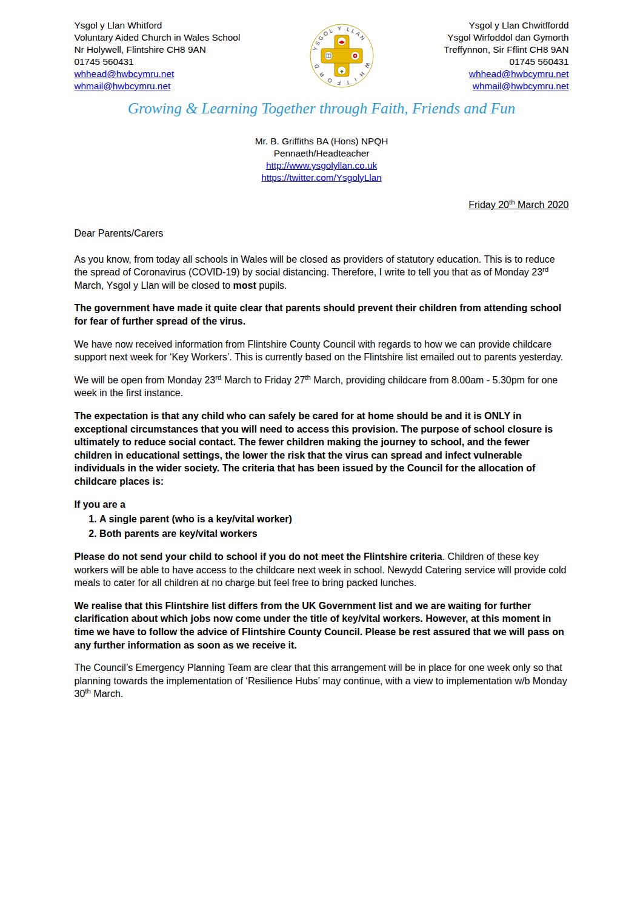Ysgol y Llan Whitford
Voluntary Aided Church in Wales School
Nr Holywell, Flintshire CH8 9AN
01745 560431
whhead@hwbcymru.net
whmail@hwbcymru.net
YSGOL Y LLAN W H I T F O R D
Ysgol y Llan Chwitffordd
Ysgol Wirfoddol dan Gymorth
Treffynnon, Sir Fflint CH8 9AN
01745 560431
whhead@hwbcymru.net
whmail@hwbcymru.net
Growing & Learning Together through Faith, Friends and Fun
Mr. B. Griffiths BA (Hons) NPQH
Pennaeth/Headteacher
http://www.ysgolyllan.co.uk
https://twitter.com/YsgolyLlan
Friday 20th March 2020
Dear Parents/Carers
As you know, from today all schools in Wales will be closed as providers of statutory education. This is to reduce the spread of Coronavirus (COVID-19) by social distancing. Therefore, I write to tell you that as of Monday 23rd March, Ysgol y Llan will be closed to most pupils.
The government have made it quite clear that parents should prevent their children from attending school for fear of further spread of the virus.
We have now received information from Flintshire County Council with regards to how we can provide childcare support next week for ‘Key Workers’. This is currently based on the Flintshire list emailed out to parents yesterday.
We will be open from Monday 23rd March to Friday 27th March, providing childcare from 8.00am - 5.30pm for one week in the first instance.
The expectation is that any child who can safely be cared for at home should be and it is ONLY in exceptional circumstances that you will need to access this provision. The purpose of school closure is ultimately to reduce social contact. The fewer children making the journey to school, and the fewer children in educational settings, the lower the risk that the virus can spread and infect vulnerable individuals in the wider society. The criteria that has been issued by the Council for the allocation of childcare places is:
If you are a
A single parent (who is a key/vital worker)
Both parents are key/vital workers
Please do not send your child to school if you do not meet the Flintshire criteria. Children of these key workers will be able to have access to the childcare next week in school. Newydd Catering service will provide cold meals to cater for all children at no charge but feel free to bring packed lunches.
We realise that this Flintshire list differs from the UK Government list and we are waiting for further clarification about which jobs now come under the title of key/vital workers. However, at this moment in time we have to follow the advice of Flintshire County Council. Please be rest assured that we will pass on any further information as soon as we receive it.
The Council’s Emergency Planning Team are clear that this arrangement will be in place for one week only so that planning towards the implementation of ‘Resilience Hubs’ may continue, with a view to implementation w/b Monday 30th March.